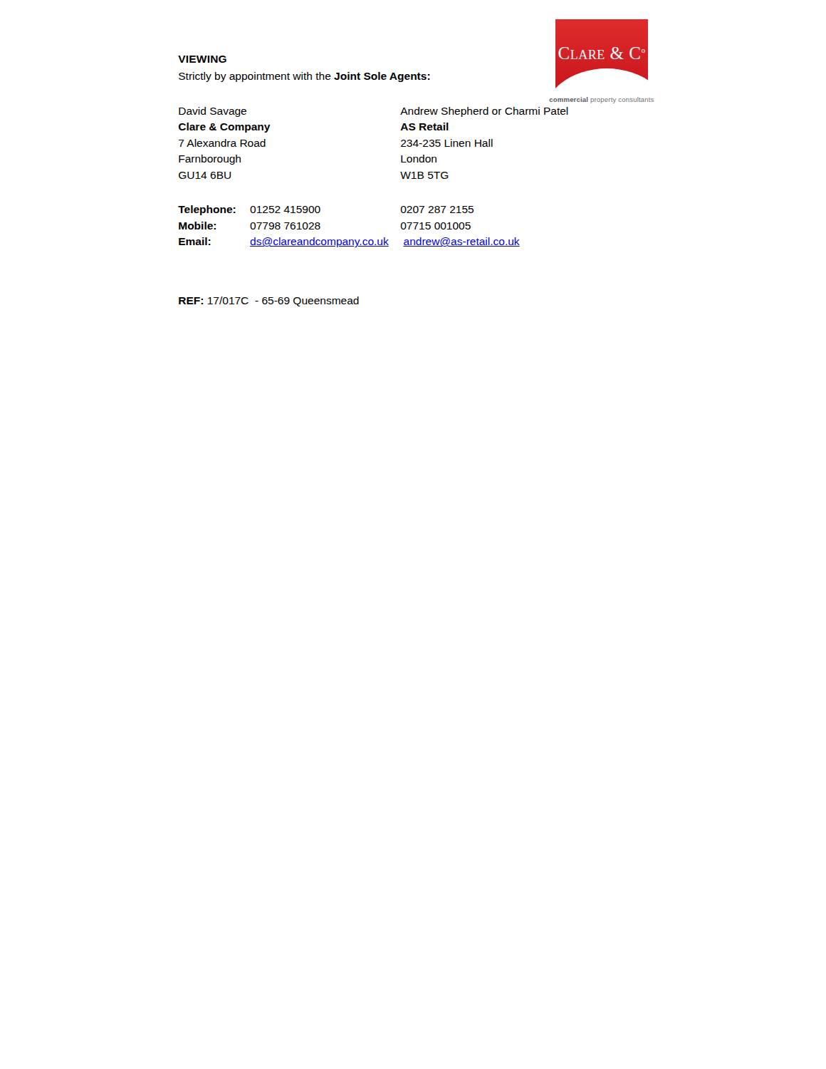Clare & Co
commercial property consultants
VIEWING
Strictly by appointment with the Joint Sole Agents:
| David Savage | Andrew Shepherd or Charmi Patel |
| Clare & Company | AS Retail |
| 7 Alexandra Road | 234-235 Linen Hall |
| Farnborough | London |
| GU14 6BU | W1B 5TG |
| Telephone: | 01252 415900 | 0207 287 2155 |
| Mobile: | 07798 761028 | 07715 001005 |
| Email: | ds@clareandcompany.co.uk | andrew@as-retail.co.uk |
REF: 17/017C - 65-69 Queensmead